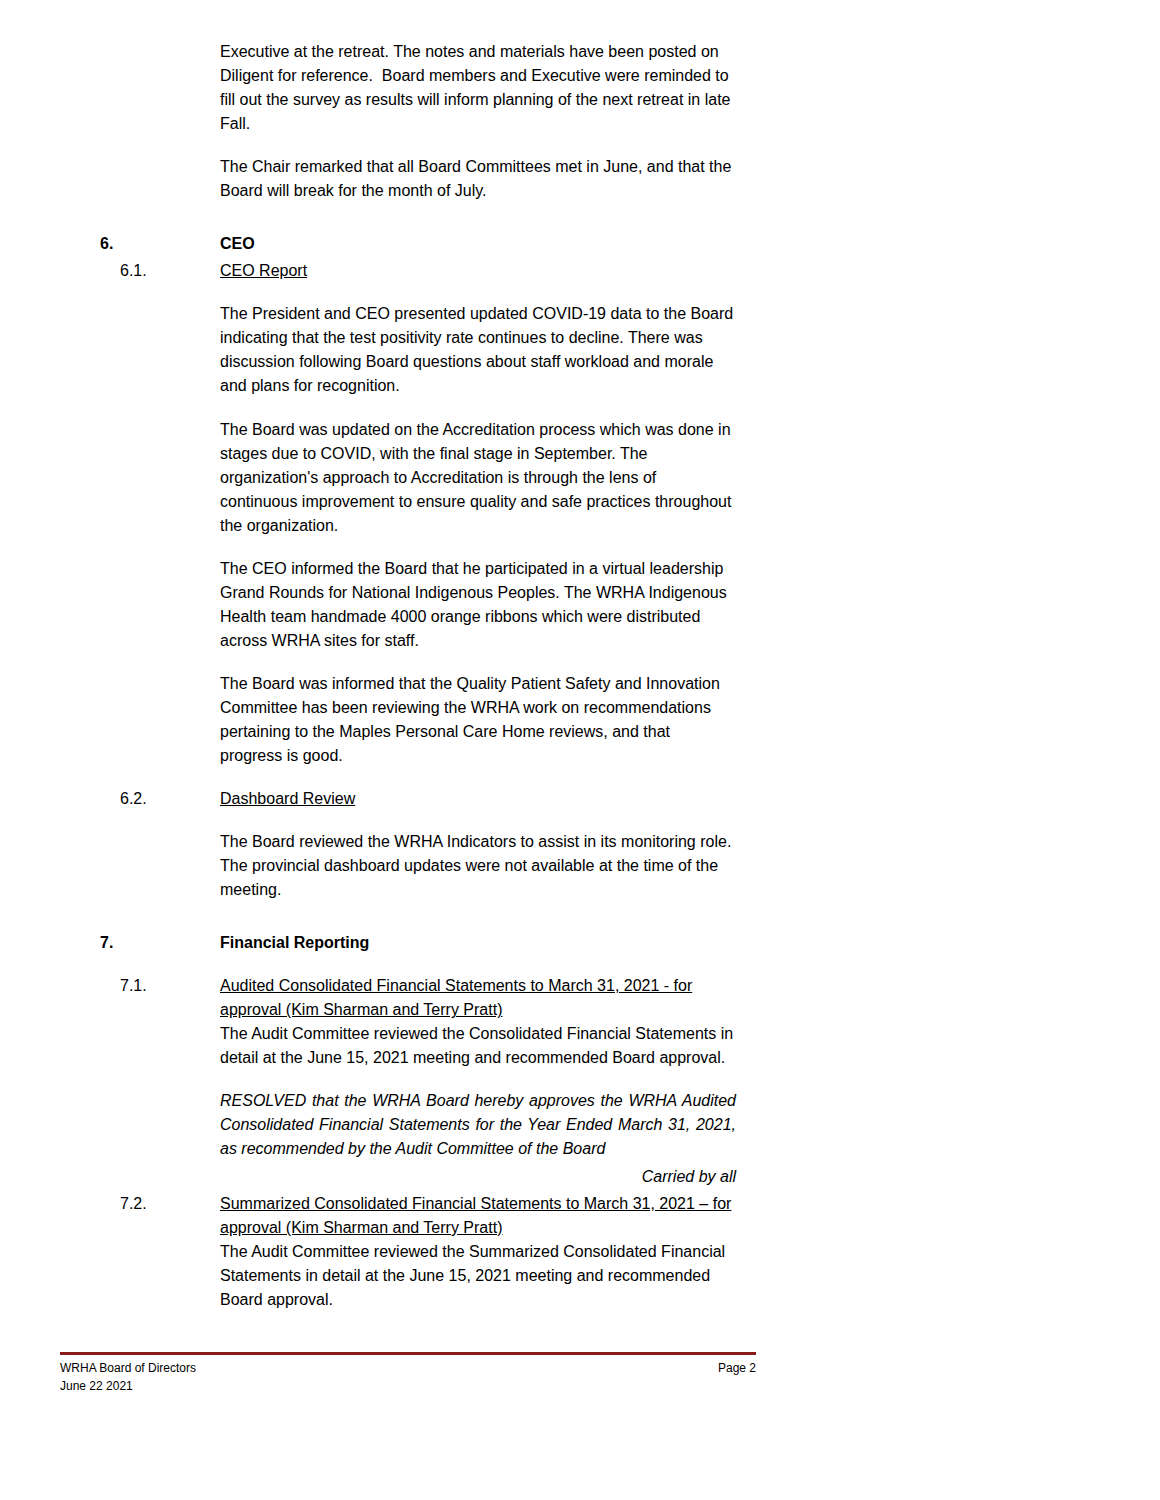Executive at the retreat. The notes and materials have been posted on Diligent for reference. Board members and Executive were reminded to fill out the survey as results will inform planning of the next retreat in late Fall.
The Chair remarked that all Board Committees met in June, and that the Board will break for the month of July.
6. CEO
6.1. CEO Report
The President and CEO presented updated COVID-19 data to the Board indicating that the test positivity rate continues to decline. There was discussion following Board questions about staff workload and morale and plans for recognition.
The Board was updated on the Accreditation process which was done in stages due to COVID, with the final stage in September. The organization's approach to Accreditation is through the lens of continuous improvement to ensure quality and safe practices throughout the organization.
The CEO informed the Board that he participated in a virtual leadership Grand Rounds for National Indigenous Peoples. The WRHA Indigenous Health team handmade 4000 orange ribbons which were distributed across WRHA sites for staff.
The Board was informed that the Quality Patient Safety and Innovation Committee has been reviewing the WRHA work on recommendations pertaining to the Maples Personal Care Home reviews, and that progress is good.
6.2. Dashboard Review
The Board reviewed the WRHA Indicators to assist in its monitoring role. The provincial dashboard updates were not available at the time of the meeting.
7. Financial Reporting
7.1. Audited Consolidated Financial Statements to March 31, 2021 - for approval (Kim Sharman and Terry Pratt)
The Audit Committee reviewed the Consolidated Financial Statements in detail at the June 15, 2021 meeting and recommended Board approval.
RESOLVED that the WRHA Board hereby approves the WRHA Audited Consolidated Financial Statements for the Year Ended March 31, 2021, as recommended by the Audit Committee of the Board
Carried by all
7.2. Summarized Consolidated Financial Statements to March 31, 2021 – for approval (Kim Sharman and Terry Pratt)
The Audit Committee reviewed the Summarized Consolidated Financial Statements in detail at the June 15, 2021 meeting and recommended Board approval.
WRHA Board of Directors
June 22 2021
Page 2